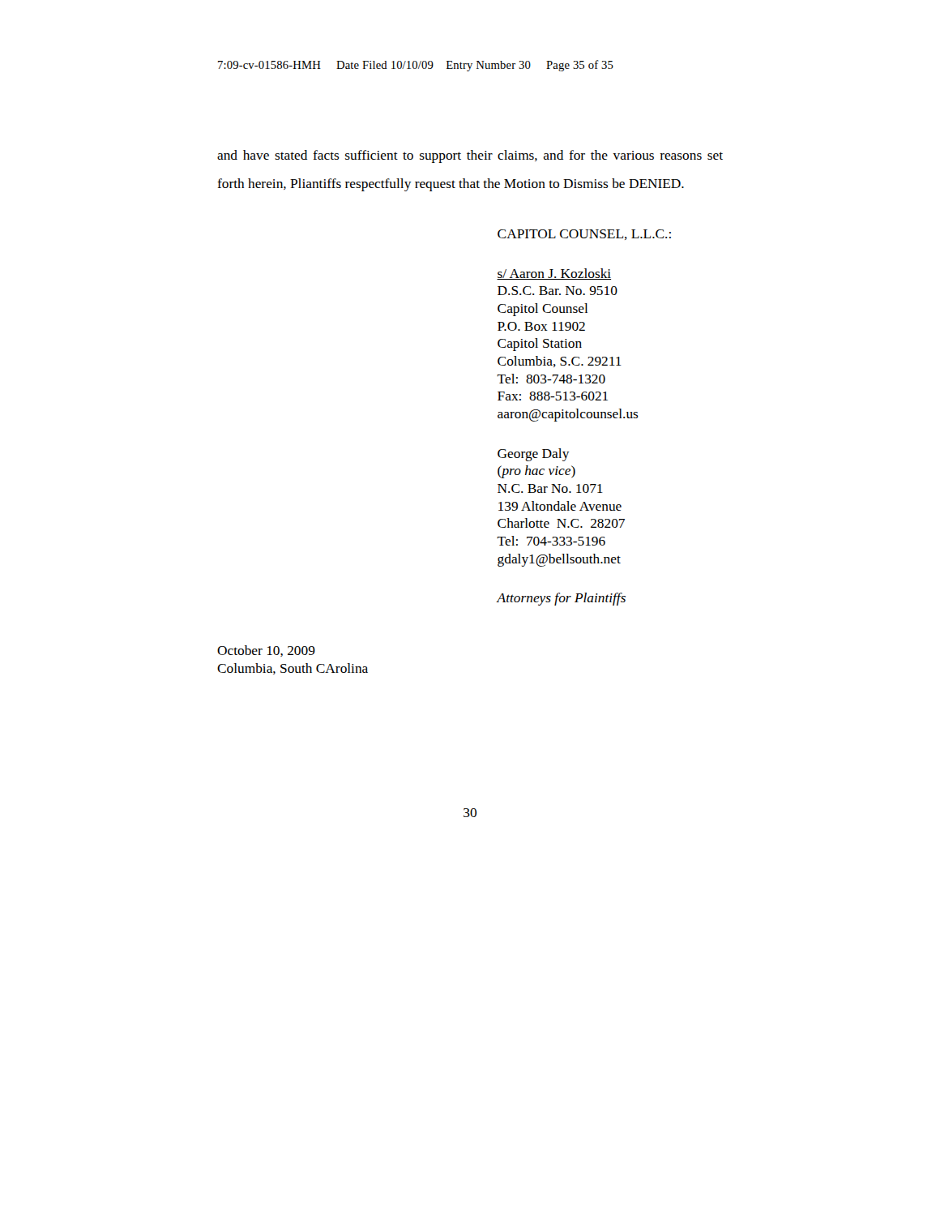7:09-cv-01586-HMH Date Filed 10/10/09 Entry Number 30 Page 35 of 35
and have stated facts sufficient to support their claims, and for the various reasons set forth herein, Pliantiffs respectfully request that the Motion to Dismiss be DENIED.
CAPITOL COUNSEL, L.L.C.:
s/ Aaron J. Kozloski
D.S.C. Bar. No. 9510
Capitol Counsel
P.O. Box 11902
Capitol Station
Columbia, S.C. 29211
Tel: 803-748-1320
Fax: 888-513-6021
aaron@capitolcounsel.us
George Daly
(pro hac vice)
N.C. Bar No. 1071
139 Altondale Avenue
Charlotte N.C. 28207
Tel: 704-333-5196
gdaly1@bellsouth.net
Attorneys for Plaintiffs
October 10, 2009
Columbia, South CArolina
30